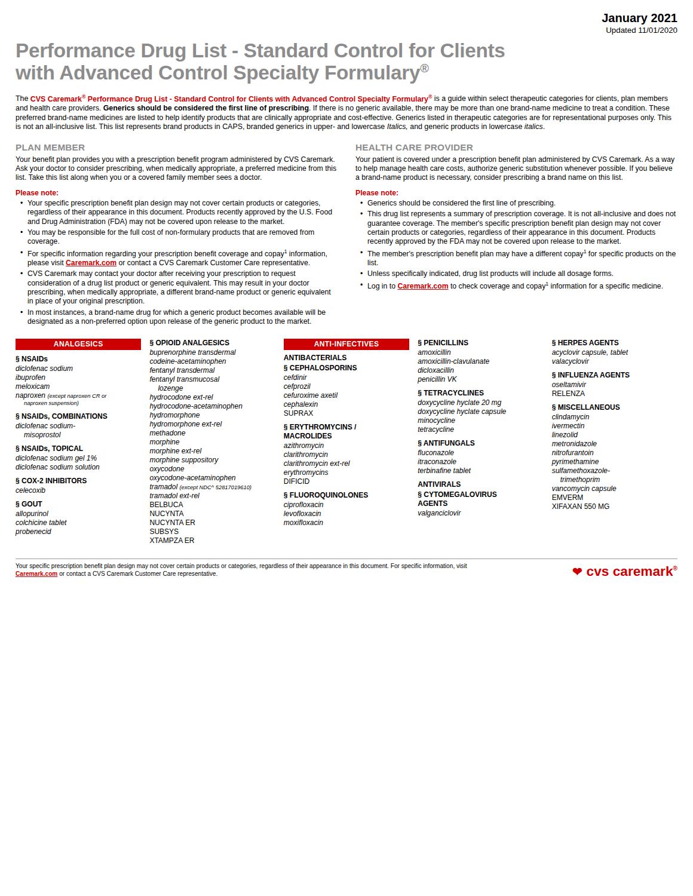January 2021
Updated 11/01/2020
Performance Drug List - Standard Control for Clients
with Advanced Control Specialty Formulary®
The CVS Caremark® Performance Drug List - Standard Control for Clients with Advanced Control Specialty Formulary® is a guide within select therapeutic categories for clients, plan members and health care providers. Generics should be considered the first line of prescribing. If there is no generic available, there may be more than one brand-name medicine to treat a condition. These preferred brand-name medicines are listed to help identify products that are clinically appropriate and cost-effective. Generics listed in therapeutic categories are for representational purposes only. This is not an all-inclusive list. This list represents brand products in CAPS, branded generics in upper- and lowercase Italics, and generic products in lowercase italics.
PLAN MEMBER
Your benefit plan provides you with a prescription benefit program administered by CVS Caremark. Ask your doctor to consider prescribing, when medically appropriate, a preferred medicine from this list. Take this list along when you or a covered family member sees a doctor.
Please note:
Your specific prescription benefit plan design may not cover certain products or categories, regardless of their appearance in this document. Products recently approved by the U.S. Food and Drug Administration (FDA) may not be covered upon release to the market.
You may be responsible for the full cost of non-formulary products that are removed from coverage.
For specific information regarding your prescription benefit coverage and copay1 information, please visit Caremark.com or contact a CVS Caremark Customer Care representative.
CVS Caremark may contact your doctor after receiving your prescription to request consideration of a drug list product or generic equivalent. This may result in your doctor prescribing, when medically appropriate, a different brand-name product or generic equivalent in place of your original prescription.
In most instances, a brand-name drug for which a generic product becomes available will be designated as a non-preferred option upon release of the generic product to the market.
HEALTH CARE PROVIDER
Your patient is covered under a prescription benefit plan administered by CVS Caremark. As a way to help manage health care costs, authorize generic substitution whenever possible. If you believe a brand-name product is necessary, consider prescribing a brand name on this list.
Please note:
Generics should be considered the first line of prescribing.
This drug list represents a summary of prescription coverage. It is not all-inclusive and does not guarantee coverage. The member's specific prescription benefit plan design may not cover certain products or categories, regardless of their appearance in this document. Products recently approved by the FDA may not be covered upon release to the market.
The member's prescription benefit plan may have a different copay1 for specific products on the list.
Unless specifically indicated, drug list products will include all dosage forms.
Log in to Caremark.com to check coverage and copay1 information for a specific medicine.
ANALGESICS
§ NSAIDs
diclofenac sodium
ibuprofen
meloxicam
naproxen (except naproxen CR or
naproxen suspension)
§ NSAIDs, COMBINATIONS
diclofenac sodium-
misoprostol
§ NSAIDs, TOPICAL
diclofenac sodium gel 1%
diclofenac sodium solution
§ COX-2 INHIBITORS
celecoxib
§ GOUT
allopurinol
colchicine tablet
probenecid
§ OPIOID ANALGESICS
buprenorphine transdermal
codeine-acetaminophen
fentanyl transdermal
fentanyl transmucosal
lozenge
hydrocodone ext-rel
hydrocodone-acetaminophen
hydromorphone
hydromorphone ext-rel
methadone
morphine
morphine ext-rel
morphine suppository
oxycodone
oxycodone-acetaminophen
tramadol (except NDC^ 52817019610)
tramadol ext-rel
BELBUCA
NUCYNTA
NUCYNTA ER
SUBSYS
XTAMPZA ER
ANTI-INFECTIVES
ANTIBACTERIALS
§ CEPHALOSPORINS
cefdinir
cefprozil
cefuroxime axetil
cephalexin
SUPRAX
§ ERYTHROMYCINS /
MACROLIDES
azithromycin
clarithromycin
clarithromycin ext-rel
erythromycins
DIFICID
§ FLUOROQUINOLONES
ciprofloxacin
levofloxacin
moxifloxacin
§ PENICILLINS
amoxicillin
amoxicillin-clavulanate
dicloxacillin
penicillin VK
§ TETRACYCLINES
doxycycline hyclate 20 mg
doxycycline hyclate capsule
minocycline
tetracycline
§ ANTIFUNGALS
fluconazole
itraconazole
terbinafine tablet
ANTIVIRALS
§ CYTOMEGALOVIRUS
AGENTS
valganciclovir
§ HERPES AGENTS
acyclovir capsule, tablet
valacyclovir
§ INFLUENZA AGENTS
oseltamivir
RELENZA
§ MISCELLANEOUS
clindamycin
ivermectin
linezolid
metronidazole
nitrofurantoin
pyrimethamine
sulfamethoxazole-
trimethoprim
vancomycin capsule
EMVERM
XIFAXAN 550 MG
Your specific prescription benefit plan design may not cover certain products or categories, regardless of their appearance in this document. For specific information, visit Caremark.com or contact a CVS Caremark Customer Care representative.
❤ cvs caremark®